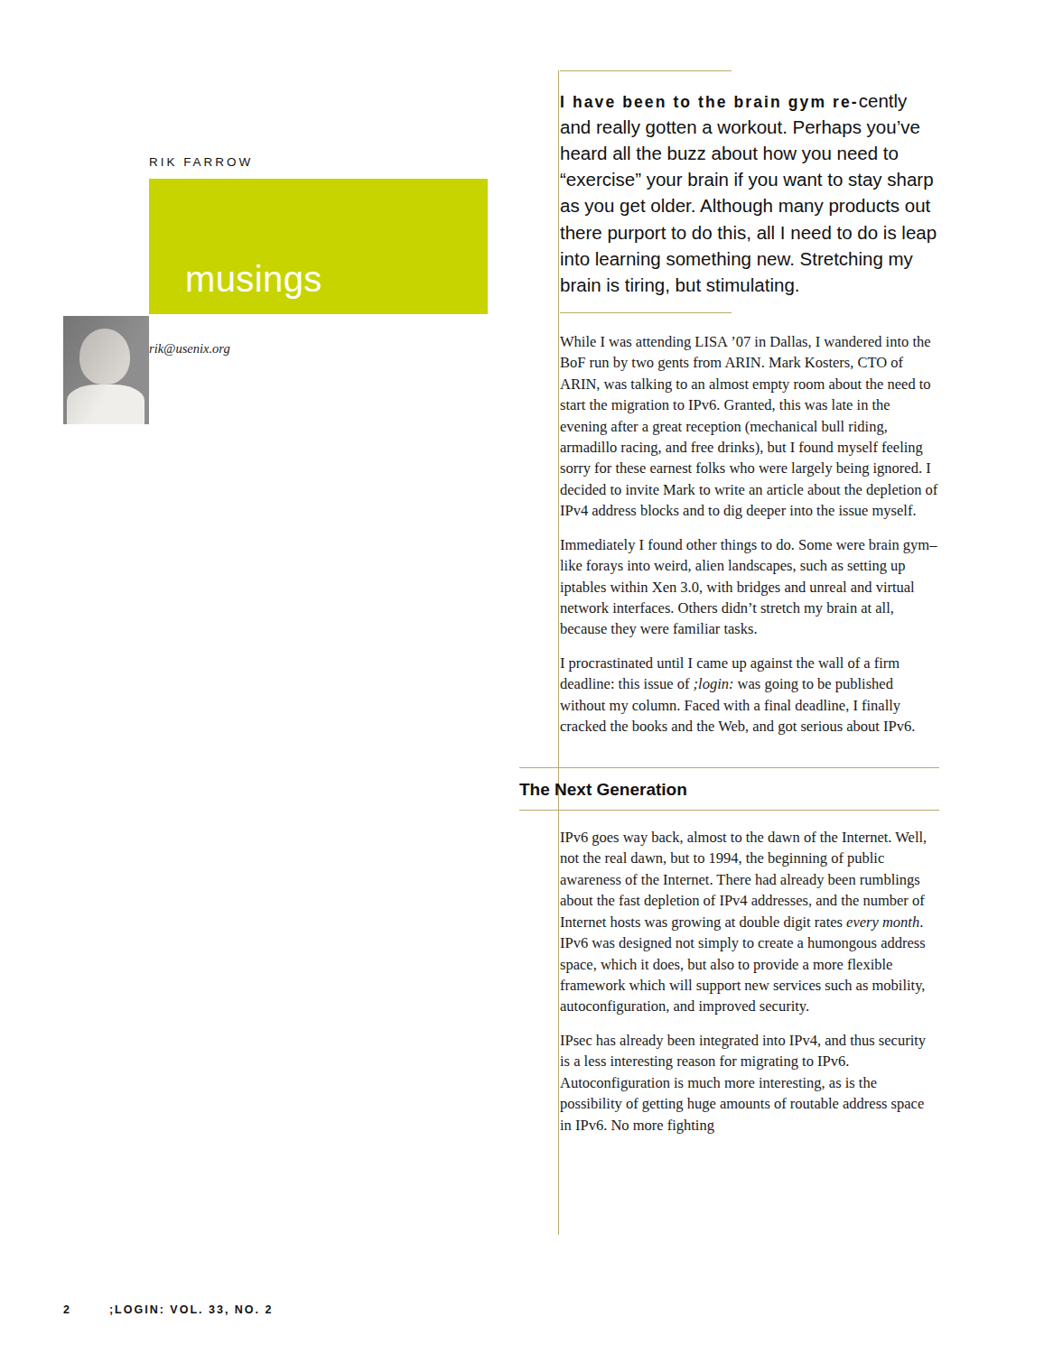Rik Farrow
musings
rik@usenix.org
I have been to the brain gym re-cently and really gotten a workout. Perhaps you’ve heard all the buzz about how you need to “exercise” your brain if you want to stay sharp as you get older. Although many products out there purport to do this, all I need to do is leap into learning something new. Stretching my brain is tiring, but stimulating.
While I was attending LISA ’07 in Dallas, I wandered into the BoF run by two gents from ARIN. Mark Kosters, CTO of ARIN, was talking to an almost empty room about the need to start the migration to IPv6. Granted, this was late in the evening after a great reception (mechanical bull riding, armadillo racing, and free drinks), but I found myself feeling sorry for these earnest folks who were largely being ignored. I decided to invite Mark to write an article about the depletion of IPv4 address blocks and to dig deeper into the issue myself.
Immediately I found other things to do. Some were brain gym–like forays into weird, alien landscapes, such as setting up iptables within Xen 3.0, with bridges and unreal and virtual network interfaces. Others didn’t stretch my brain at all, because they were familiar tasks.
I procrastinated until I came up against the wall of a firm deadline: this issue of ;login: was going to be published without my column. Faced with a final deadline, I finally cracked the books and the Web, and got serious about IPv6.
The Next Generation
IPv6 goes way back, almost to the dawn of the Internet. Well, not the real dawn, but to 1994, the beginning of public awareness of the Internet. There had already been rumblings about the fast depletion of IPv4 addresses, and the number of Internet hosts was growing at double digit rates every month. IPv6 was designed not simply to create a humongous address space, which it does, but also to provide a more flexible framework which will support new services such as mobility, autoconfiguration, and improved security.
IPsec has already been integrated into IPv4, and thus security is a less interesting reason for migrating to IPv6. Autoconfiguration is much more interesting, as is the possibility of getting huge amounts of routable address space in IPv6. No more fighting
2;LOGIN: VOL. 33, NO. 2